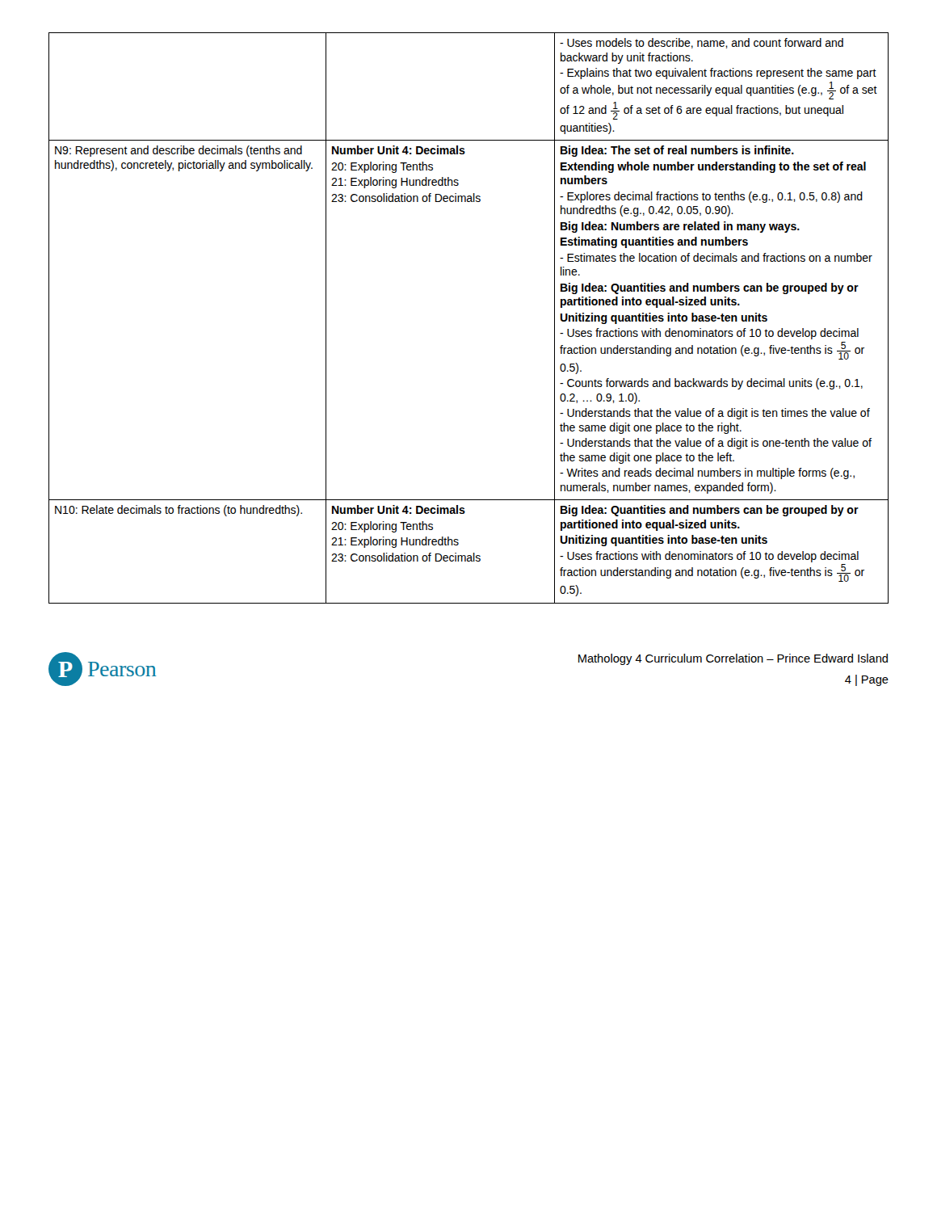| | | - Uses models to describe, name, and count forward and backward by unit fractions. - Explains that two equivalent fractions represent the same part of a whole, but not necessarily equal quantities (e.g., 1 2 of a set of 12 and 1 2 of a set of 6 are equal fractions, but unequal quantities). |
| N9: Represent and describe decimals (tenths and hundredths), concretely, pictorially and symbolically. | Number Unit 4: Decimals 20: Exploring Tenths 21: Exploring Hundredths 23: Consolidation of Decimals | Big Idea: The set of real numbers is infinite. Extending whole number understanding to the set of real numbers - Explores decimal fractions to tenths (e.g., 0.1, 0.5, 0.8) and hundredths (e.g., 0.42, 0.05, 0.90). Big Idea: Numbers are related in many ways. Estimating quantities and numbers - Estimates the location of decimals and fractions on a number line. Big Idea: Quantities and numbers can be grouped by or partitioned into equal-sized units. Unitizing quantities into base-ten units - Uses fractions with denominators of 10 to develop decimal fraction understanding and notation (e.g., five-tenths is 5 10 or 0.5). - Counts forwards and backwards by decimal units (e.g., 0.1, 0.2, … 0.9, 1.0). - Understands that the value of a digit is ten times the value of the same digit one place to the right. - Understands that the value of a digit is one-tenth the value of the same digit one place to the left. - Writes and reads decimal numbers in multiple forms (e.g., numerals, number names, expanded form). |
| N10: Relate decimals to fractions (to hundredths). | Number Unit 4: Decimals 20: Exploring Tenths 21: Exploring Hundredths 23: Consolidation of Decimals | Big Idea: Quantities and numbers can be grouped by or partitioned into equal-sized units. Unitizing quantities into base-ten units - Uses fractions with denominators of 10 to develop decimal fraction understanding and notation (e.g., five-tenths is 5 10 or 0.5). |
Mathology 4 Curriculum Correlation – Prince Edward Island
4 | Page
PPearson